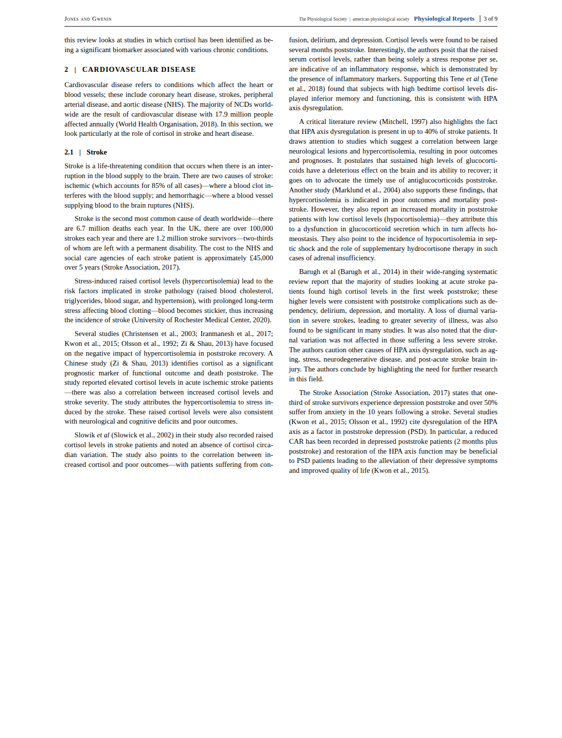Jones and Gwenin
The Physiological Society | american physiological society Physiological Reports 3 of 9
this review looks at studies in which cortisol has been identified as being a significant biomarker associated with various chronic conditions.
2|CARDIOVASCULAR DISEASE
Cardiovascular disease refers to conditions which affect the heart or blood vessels; these include coronary heart disease, strokes, peripheral arterial disease, and aortic disease (NHS). The majority of NCDs worldwide are the result of cardiovascular disease with 17.9 million people affected annually (World Health Organisation, 2018). In this section, we look particularly at the role of cortisol in stroke and heart disease.
2.1|Stroke
Stroke is a life-threatening condition that occurs when there is an interruption in the blood supply to the brain. There are two causes of stroke: ischemic (which accounts for 85% of all cases)—where a blood clot interferes with the blood supply; and hemorrhagic—where a blood vessel supplying blood to the brain ruptures (NHS).
Stroke is the second most common cause of death worldwide—there are 6.7 million deaths each year. In the UK, there are over 100,000 strokes each year and there are 1.2 million stroke survivors—two-thirds of whom are left with a permanent disability. The cost to the NHS and social care agencies of each stroke patient is approximately £45,000 over 5 years (Stroke Association, 2017).
Stress-induced raised cortisol levels (hypercortisolemia) lead to the risk factors implicated in stroke pathology (raised blood cholesterol, triglycerides, blood sugar, and hypertension), with prolonged long-term stress affecting blood clotting—blood becomes stickier, thus increasing the incidence of stroke (University of Rochester Medical Center, 2020).
Several studies (Christensen et al., 2003; Iranmanesh et al., 2017; Kwon et al., 2015; Olsson et al., 1992; Zi & Shau, 2013) have focused on the negative impact of hypercortisolemia in poststroke recovery. A Chinese study (Zi & Shau, 2013) identifies cortisol as a significant prognostic marker of functional outcome and death poststroke. The study reported elevated cortisol levels in acute ischemic stroke patients—there was also a correlation between increased cortisol levels and stroke severity. The study attributes the hypercortisolemia to stress induced by the stroke. These raised cortisol levels were also consistent with neurological and cognitive deficits and poor outcomes.
Slowik et al (Slowick et al., 2002) in their study also recorded raised cortisol levels in stroke patients and noted an absence of cortisol circadian variation. The study also points to the correlation between increased cortisol and poor outcomes—with patients suffering from confusion, delirium, and depression. Cortisol levels were found to be raised several months poststroke. Interestingly, the authors posit that the raised serum cortisol levels, rather than being solely a stress response per se, are indicative of an inflammatory response, which is demonstrated by the presence of inflammatory markers. Supporting this Tene et al (Tene et al., 2018) found that subjects with high bedtime cortisol levels displayed inferior memory and functioning, this is consistent with HPA axis dysregulation.
A critical literature review (Mitchell, 1997) also highlights the fact that HPA axis dysregulation is present in up to 40% of stroke patients. It draws attention to studies which suggest a correlation between large neurological lesions and hypercortisolemia, resulting in poor outcomes and prognoses. It postulates that sustained high levels of glucocorticoids have a deleterious effect on the brain and its ability to recover; it goes on to advocate the timely use of antiglucocorticoids poststroke. Another study (Marklund et al., 2004) also supports these findings, that hypercortisolemia is indicated in poor outcomes and mortality poststroke. However, they also report an increased mortality in poststroke patients with low cortisol levels (hypocortisolemia)—they attribute this to a dysfunction in glucocorticoid secretion which in turn affects homeostasis. They also point to the incidence of hypocortisolemia in septic shock and the role of supplementary hydrocortisone therapy in such cases of adrenal insufficiency.
Barugh et al (Barugh et al., 2014) in their wide-ranging systematic review report that the majority of studies looking at acute stroke patients found high cortisol levels in the first week poststroke; these higher levels were consistent with poststroke complications such as dependency, delirium, depression, and mortality. A loss of diurnal variation in severe strokes, leading to greater severity of illness, was also found to be significant in many studies. It was also noted that the diurnal variation was not affected in those suffering a less severe stroke. The authors caution other causes of HPA axis dysregulation, such as aging, stress, neurodegenerative disease, and post-acute stroke brain injury. The authors conclude by highlighting the need for further research in this field.
The Stroke Association (Stroke Association, 2017) states that one-third of stroke survivors experience depression poststroke and over 50% suffer from anxiety in the 10 years following a stroke. Several studies (Kwon et al., 2015; Olsson et al., 1992) cite dysregulation of the HPA axis as a factor in poststroke depression (PSD). In particular, a reduced CAR has been recorded in depressed poststroke patients (2 months plus poststroke) and restoration of the HPA axis function may be beneficial to PSD patients leading to the alleviation of their depressive symptoms and improved quality of life (Kwon et al., 2015).